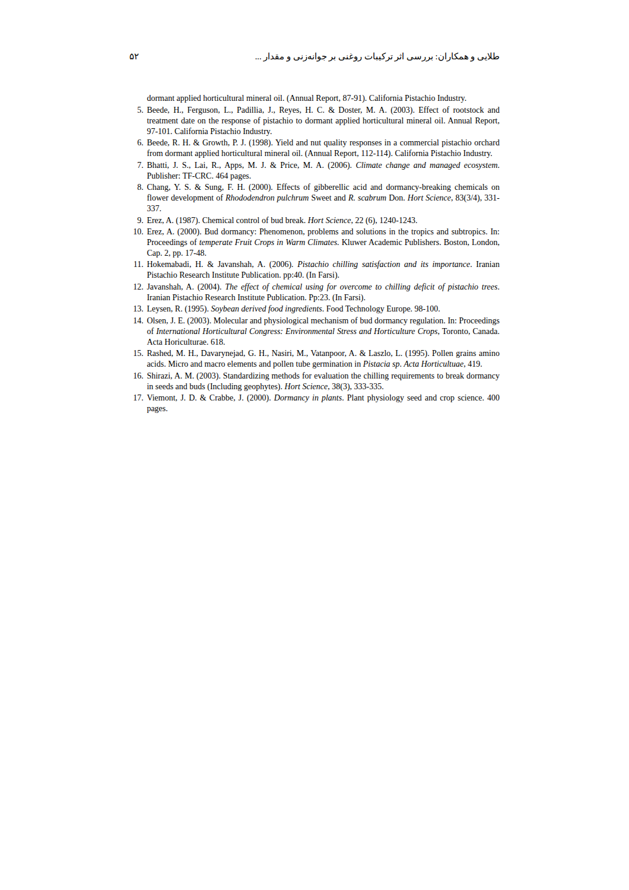۲۵ طلایی و همکاران: بررسی اثر ترکیبات روغنی بر جوانه‌زنی و مقدار ...
dormant applied horticultural mineral oil. (Annual Report, 87-91). California Pistachio Industry.
Beede, H., Ferguson, L., Padillia, J., Reyes, H. C. & Doster, M. A. (2003). Effect of rootstock and treatment date on the response of pistachio to dormant applied horticultural mineral oil. Annual Report, 97-101. California Pistachio Industry.
Beede, R. H. & Growth, P. J. (1998). Yield and nut quality responses in a commercial pistachio orchard from dormant applied horticultural mineral oil. (Annual Report, 112-114). California Pistachio Industry.
Bhatti, J. S., Lai, R., Apps, M. J. & Price, M. A. (2006). Climate change and managed ecosystem. Publisher: TF-CRC. 464 pages.
Chang, Y. S. & Sung, F. H. (2000). Effects of gibberellic acid and dormancy-breaking chemicals on flower development of Rhododendron pulchrum Sweet and R. scabrum Don. Hort Science, 83(3/4), 331-337.
Erez, A. (1987). Chemical control of bud break. Hort Science, 22 (6), 1240-1243.
Erez, A. (2000). Bud dormancy: Phenomenon, problems and solutions in the tropics and subtropics. In: Proceedings of temperate Fruit Crops in Warm Climates. Kluwer Academic Publishers. Boston, London, Cap. 2, pp. 17-48.
Hokemabadi, H. & Javanshah, A. (2006). Pistachio chilling satisfaction and its importance. Iranian Pistachio Research Institute Publication. pp:40. (In Farsi).
Javanshah, A. (2004). The effect of chemical using for overcome to chilling deficit of pistachio trees. Iranian Pistachio Research Institute Publication. Pp:23. (In Farsi).
Leysen, R. (1995). Soybean derived food ingredients. Food Technology Europe. 98-100.
Olsen, J. E. (2003). Molecular and physiological mechanism of bud dormancy regulation. In: Proceedings of International Horticultural Congress: Environmental Stress and Horticulture Crops, Toronto, Canada. Acta Horiculturae. 618.
Rashed, M. H., Davarynejad, G. H., Nasiri, M., Vatanpoor, A. & Laszlo, L. (1995). Pollen grains amino acids. Micro and macro elements and pollen tube germination in Pistacia sp. Acta Horticultuae, 419.
Shirazi, A. M. (2003). Standardizing methods for evaluation the chilling requirements to break dormancy in seeds and buds (Including geophytes). Hort Science, 38(3), 333-335.
Viemont, J. D. & Crabbe, J. (2000). Dormancy in plants. Plant physiology seed and crop science. 400 pages.